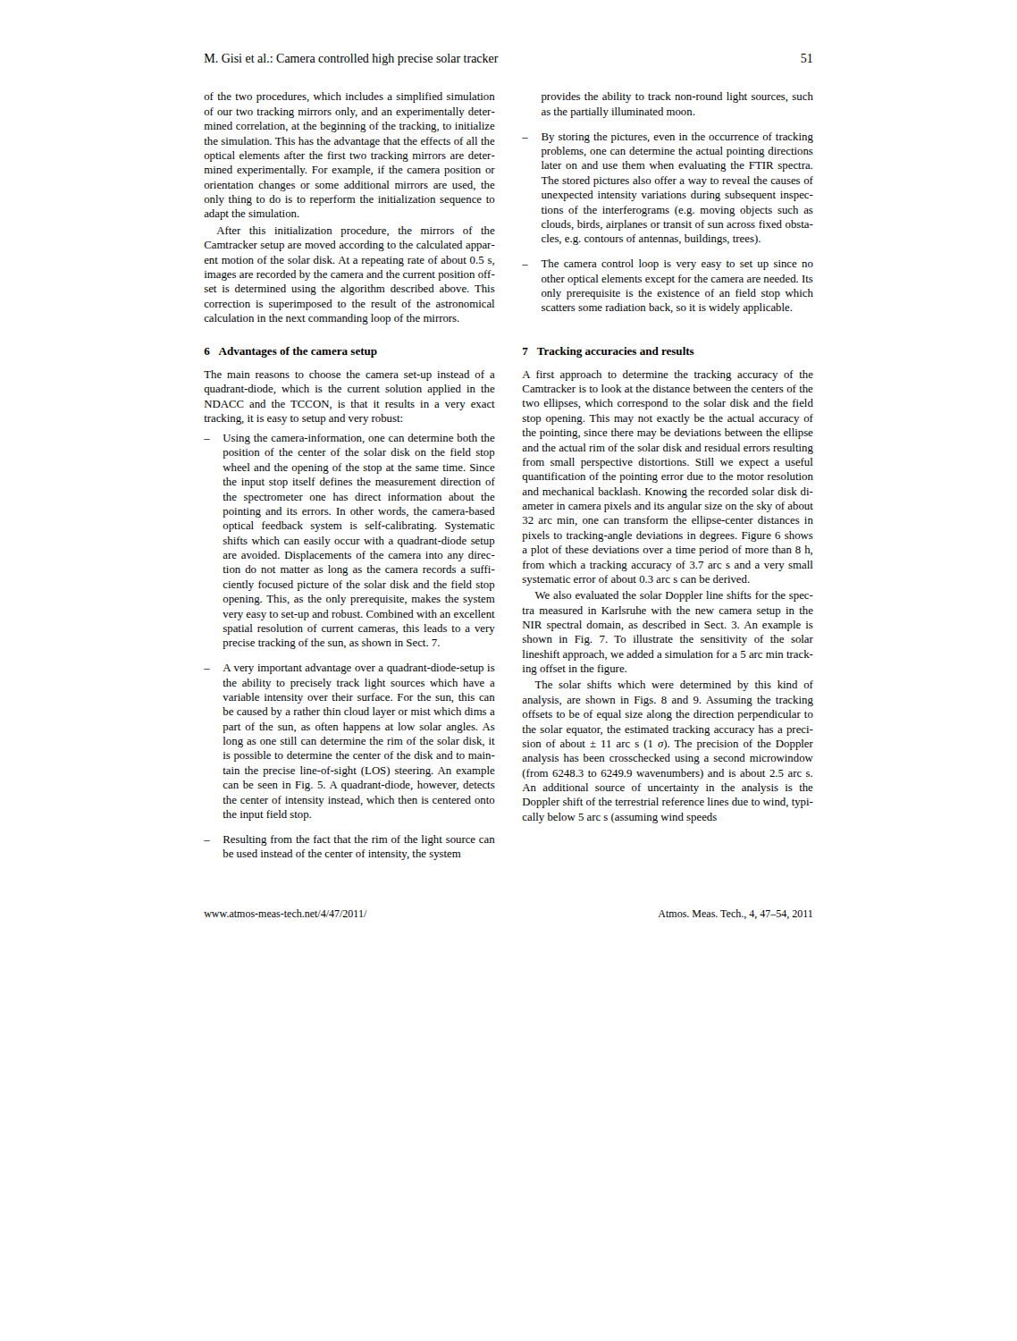M. Gisi et al.: Camera controlled high precise solar tracker
51
of the two procedures, which includes a simplified simulation of our two tracking mirrors only, and an experimentally determined correlation, at the beginning of the tracking, to initialize the simulation. This has the advantage that the effects of all the optical elements after the first two tracking mirrors are determined experimentally. For example, if the camera position or orientation changes or some additional mirrors are used, the only thing to do is to reperform the initialization sequence to adapt the simulation.
After this initialization procedure, the mirrors of the Camtracker setup are moved according to the calculated apparent motion of the solar disk. At a repeating rate of about 0.5 s, images are recorded by the camera and the current position offset is determined using the algorithm described above. This correction is superimposed to the result of the astronomical calculation in the next commanding loop of the mirrors.
6 Advantages of the camera setup
The main reasons to choose the camera set-up instead of a quadrant-diode, which is the current solution applied in the NDACC and the TCCON, is that it results in a very exact tracking, it is easy to setup and very robust:
Using the camera-information, one can determine both the position of the center of the solar disk on the field stop wheel and the opening of the stop at the same time. Since the input stop itself defines the measurement direction of the spectrometer one has direct information about the pointing and its errors. In other words, the camera-based optical feedback system is self-calibrating. Systematic shifts which can easily occur with a quadrant-diode setup are avoided. Displacements of the camera into any direction do not matter as long as the camera records a sufficiently focused picture of the solar disk and the field stop opening. This, as the only prerequisite, makes the system very easy to set-up and robust. Combined with an excellent spatial resolution of current cameras, this leads to a very precise tracking of the sun, as shown in Sect. 7.
A very important advantage over a quadrant-diode-setup is the ability to precisely track light sources which have a variable intensity over their surface. For the sun, this can be caused by a rather thin cloud layer or mist which dims a part of the sun, as often happens at low solar angles. As long as one still can determine the rim of the solar disk, it is possible to determine the center of the disk and to maintain the precise line-of-sight (LOS) steering. An example can be seen in Fig. 5. A quadrant-diode, however, detects the center of intensity instead, which then is centered onto the input field stop.
Resulting from the fact that the rim of the light source can be used instead of the center of intensity, the system
provides the ability to track non-round light sources, such as the partially illuminated moon.
By storing the pictures, even in the occurrence of tracking problems, one can determine the actual pointing directions later on and use them when evaluating the FTIR spectra. The stored pictures also offer a way to reveal the causes of unexpected intensity variations during subsequent inspections of the interferograms (e.g. moving objects such as clouds, birds, airplanes or transit of sun across fixed obstacles, e.g. contours of antennas, buildings, trees).
The camera control loop is very easy to set up since no other optical elements except for the camera are needed. Its only prerequisite is the existence of an field stop which scatters some radiation back, so it is widely applicable.
7 Tracking accuracies and results
A first approach to determine the tracking accuracy of the Camtracker is to look at the distance between the centers of the two ellipses, which correspond to the solar disk and the field stop opening. This may not exactly be the actual accuracy of the pointing, since there may be deviations between the ellipse and the actual rim of the solar disk and residual errors resulting from small perspective distortions. Still we expect a useful quantification of the pointing error due to the motor resolution and mechanical backlash. Knowing the recorded solar disk diameter in camera pixels and its angular size on the sky of about 32 arc min, one can transform the ellipse-center distances in pixels to tracking-angle deviations in degrees. Figure 6 shows a plot of these deviations over a time period of more than 8 h, from which a tracking accuracy of 3.7 arc s and a very small systematic error of about 0.3 arc s can be derived.
We also evaluated the solar Doppler line shifts for the spectra measured in Karlsruhe with the new camera setup in the NIR spectral domain, as described in Sect. 3. An example is shown in Fig. 7. To illustrate the sensitivity of the solar lineshift approach, we added a simulation for a 5 arc min tracking offset in the figure.
The solar shifts which were determined by this kind of analysis, are shown in Figs. 8 and 9. Assuming the tracking offsets to be of equal size along the direction perpendicular to the solar equator, the estimated tracking accuracy has a precision of about ± 11 arc s (1 σ). The precision of the Doppler analysis has been crosschecked using a second microwindow (from 6248.3 to 6249.9 wavenumbers) and is about 2.5 arc s. An additional source of uncertainty in the analysis is the Doppler shift of the terrestrial reference lines due to wind, typically below 5 arc s (assuming wind speeds
www.atmos-meas-tech.net/4/47/2011/
Atmos. Meas. Tech., 4, 47–54, 2011